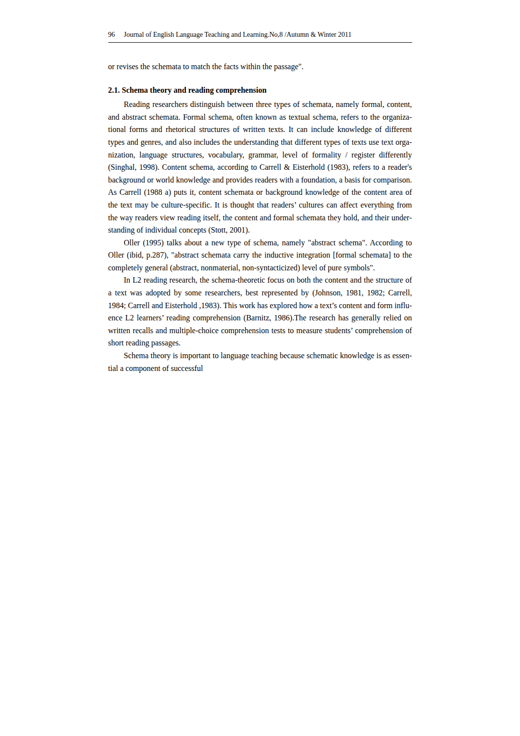96 Journal of English Language Teaching and Learning.No,8 /Autumn & Winter 2011
or revises the schemata to match the facts within the passage".
2.1. Schema theory and reading comprehension
Reading researchers distinguish between three types of schemata, namely formal, content, and abstract schemata. Formal schema, often known as textual schema, refers to the organizational forms and rhetorical structures of written texts. It can include knowledge of different types and genres, and also includes the understanding that different types of texts use text organization, language structures, vocabulary, grammar, level of formality / register differently (Singhal, 1998). Content schema, according to Carrell & Eisterhold (1983), refers to a reader's background or world knowledge and provides readers with a foundation, a basis for comparison. As Carrell (1988 a) puts it, content schemata or background knowledge of the content area of the text may be culture-specific. It is thought that readers’ cultures can affect everything from the way readers view reading itself, the content and formal schemata they hold, and their understanding of individual concepts (Stott, 2001).
Oller (1995) talks about a new type of schema, namely "abstract schema". According to Oller (ibid, p.287), "abstract schemata carry the inductive integration [formal schemata] to the completely general (abstract, nonmaterial, non-syntacticized) level of pure symbols".
In L2 reading research, the schema-theoretic focus on both the content and the structure of a text was adopted by some researchers, best represented by (Johnson, 1981, 1982; Carrell, 1984; Carrell and Eisterhold ,1983). This work has explored how a text’s content and form influence L2 learners’ reading comprehension (Barnitz, 1986).The research has generally relied on written recalls and multiple-choice comprehension tests to measure students’ comprehension of short reading passages.
Schema theory is important to language teaching because schematic knowledge is as essential a component of successful